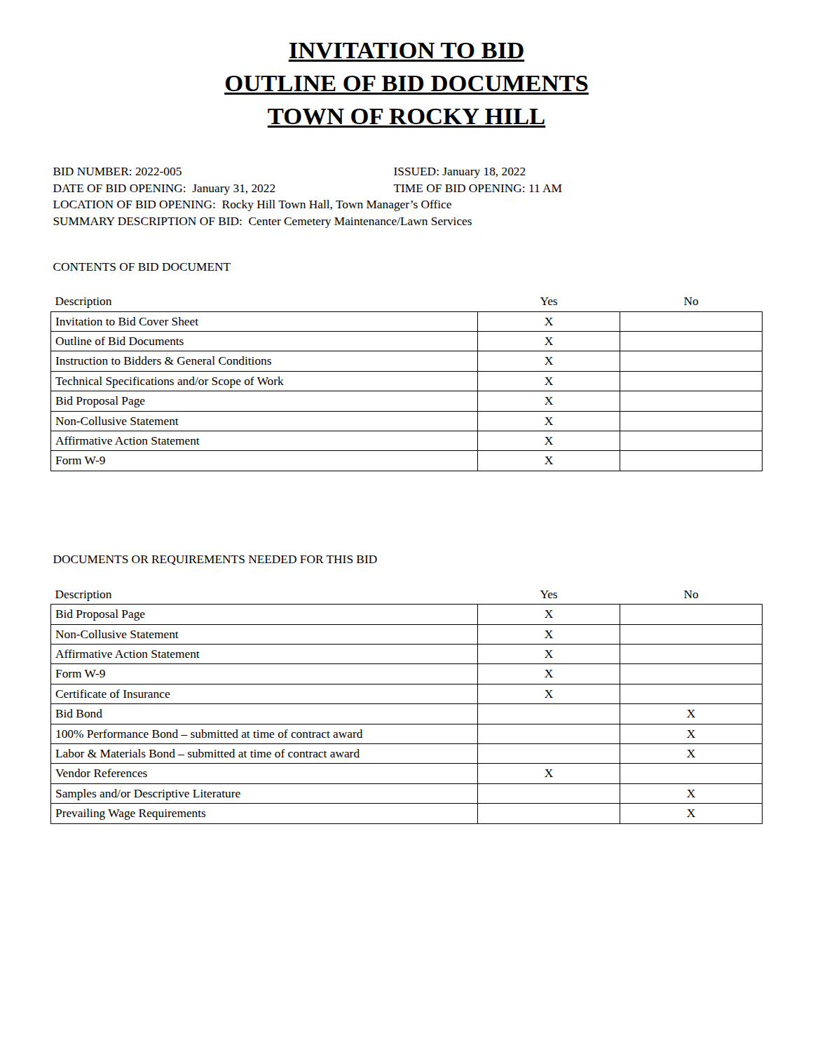INVITATION TO BID OUTLINE OF BID DOCUMENTS TOWN OF ROCKY HILL
| BID NUMBER: 2022-005 | ISSUED: January 18, 2022 |
| DATE OF BID OPENING: January 31, 2022 | TIME OF BID OPENING: 11 AM |
| LOCATION OF BID OPENING: Rocky Hill Town Hall, Town Manager’s Office |
| SUMMARY DESCRIPTION OF BID: Center Cemetery Maintenance/Lawn Services |
CONTENTS OF BID DOCUMENT
| Description | Yes | No |
| --- | --- | --- |
| Invitation to Bid Cover Sheet | X | |
| Outline of Bid Documents | X | |
| Instruction to Bidders & General Conditions | X | |
| Technical Specifications and/or Scope of Work | X | |
| Bid Proposal Page | X | |
| Non-Collusive Statement | X | |
| Affirmative Action Statement | X | |
| Form W-9 | X | |
DOCUMENTS OR REQUIREMENTS NEEDED FOR THIS BID
| Description | Yes | No |
| --- | --- | --- |
| Bid Proposal Page | X | |
| Non-Collusive Statement | X | |
| Affirmative Action Statement | X | |
| Form W-9 | X | |
| Certificate of Insurance | X | |
| Bid Bond | | X |
| 100% Performance Bond – submitted at time of contract award | | X |
| Labor & Materials Bond – submitted at time of contract award | | X |
| Vendor References | X | |
| Samples and/or Descriptive Literature | | X |
| Prevailing Wage Requirements | | X |